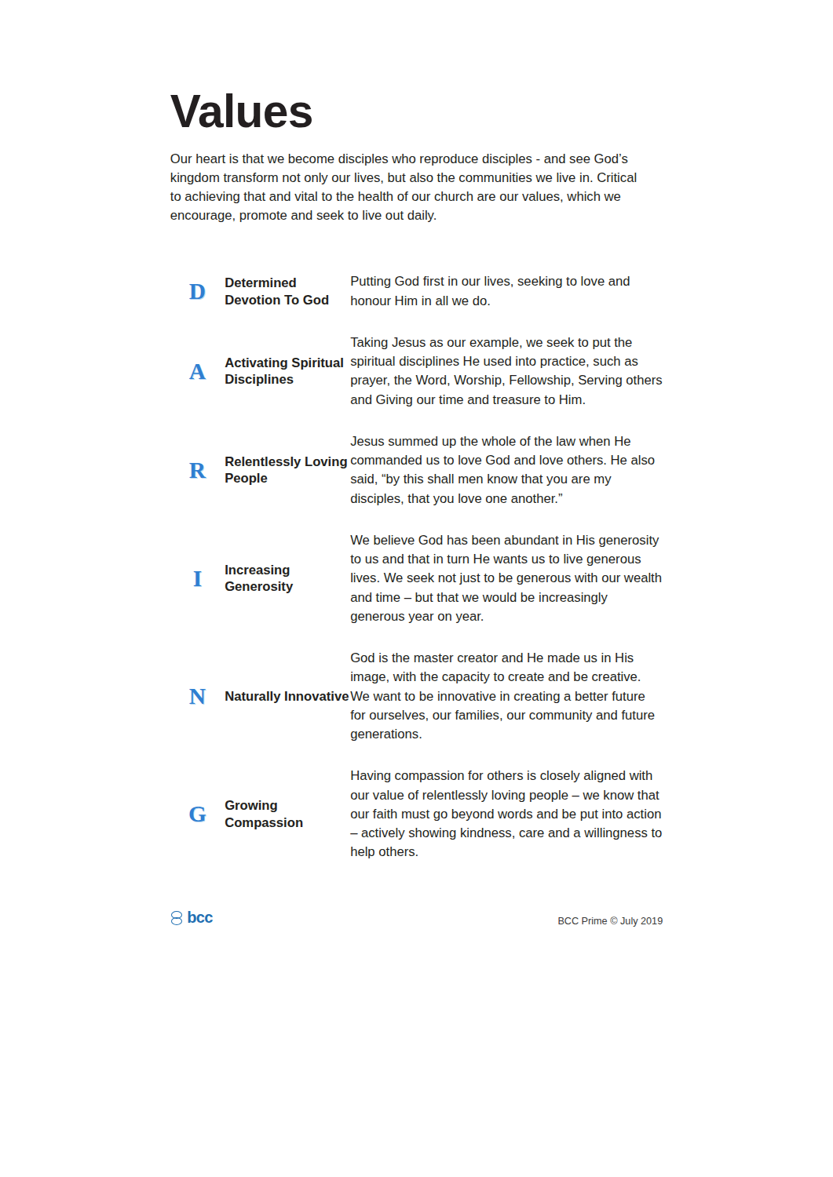Values
Our heart is that we become disciples who reproduce disciples - and see God’s kingdom transform not only our lives, but also the communities we live in. Critical to achieving that and vital to the health of our church are our values, which we encourage, promote and seek to live out daily.
| D | Determined Devotion To God | Putting God first in our lives, seeking to love and honour Him in all we do. |
| A | Activating Spiritual Disciplines | Taking Jesus as our example, we seek to put the spiritual disciplines He used into practice, such as prayer, the Word, Worship, Fellowship, Serving others and Giving our time and treasure to Him. |
| R | Relentlessly Loving People | Jesus summed up the whole of the law when He commanded us to love God and love others. He also said, “by this shall men know that you are my disciples, that you love one another.” |
| I | Increasing Generosity | We believe God has been abundant in His generosity to us and that in turn He wants us to live generous lives. We seek not just to be generous with our wealth and time – but that we would be increasingly generous year on year. |
| N | Naturally Innovative | God is the master creator and He made us in His image, with the capacity to create and be creative. We want to be innovative in creating a better future for ourselves, our families, our community and future generations. |
| G | Growing Compassion | Having compassion for others is closely aligned with our value of relentlessly loving people – we know that our faith must go beyond words and be put into action – actively showing kindness, care and a willingness to help others. |
bcc
BCC Prime © July 2019